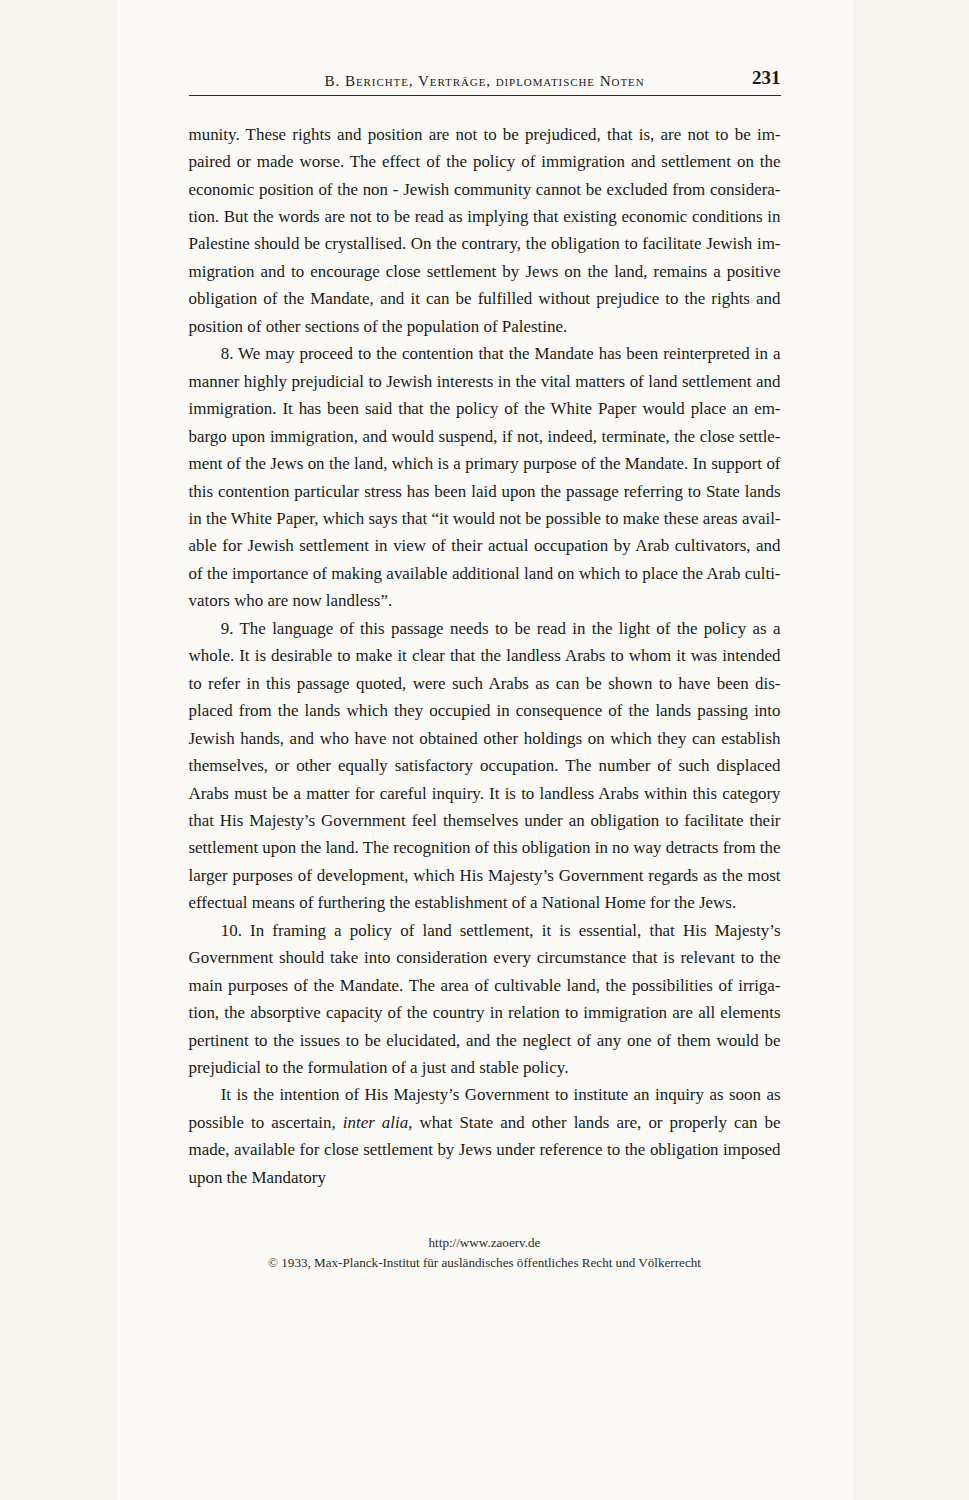B. Berichte, Verträge, diplomatische Noten 231
munity. These rights and position are not to be prejudiced, that is, are not to be impaired or made worse. The effect of the policy of immigration and settlement on the economic position of the non - Jewish community cannot be excluded from consideration. But the words are not to be read as implying that existing economic conditions in Palestine should be crystallised. On the contrary, the obligation to facilitate Jewish immigration and to encourage close settlement by Jews on the land, remains a positive obligation of the Mandate, and it can be fulfilled without prejudice to the rights and position of other sections of the population of Palestine.
8. We may proceed to the contention that the Mandate has been reinterpreted in a manner highly prejudicial to Jewish interests in the vital matters of land settlement and immigration. It has been said that the policy of the White Paper would place an embargo upon immigration, and would suspend, if not, indeed, terminate, the close settlement of the Jews on the land, which is a primary purpose of the Mandate. In support of this contention particular stress has been laid upon the passage referring to State lands in the White Paper, which says that “it would not be possible to make these areas available for Jewish settlement in view of their actual occupation by Arab cultivators, and of the importance of making available additional land on which to place the Arab cultivators who are now landless”.
9. The language of this passage needs to be read in the light of the policy as a whole. It is desirable to make it clear that the landless Arabs to whom it was intended to refer in this passage quoted, were such Arabs as can be shown to have been displaced from the lands which they occupied in consequence of the lands passing into Jewish hands, and who have not obtained other holdings on which they can establish themselves, or other equally satisfactory occupation. The number of such displaced Arabs must be a matter for careful inquiry. It is to landless Arabs within this category that His Majesty’s Government feel themselves under an obligation to facilitate their settlement upon the land. The recognition of this obligation in no way detracts from the larger purposes of development, which His Majesty’s Government regards as the most effectual means of furthering the establishment of a National Home for the Jews.
10. In framing a policy of land settlement, it is essential, that His Majesty’s Government should take into consideration every circumstance that is relevant to the main purposes of the Mandate. The area of cultivable land, the possibilities of irrigation, the absorptive capacity of the country in relation to immigration are all elements pertinent to the issues to be elucidated, and the neglect of any one of them would be prejudicial to the formulation of a just and stable policy.
It is the intention of His Majesty’s Government to institute an inquiry as soon as possible to ascertain, inter alia, what State and other lands are, or properly can be made, available for close settlement by Jews under reference to the obligation imposed upon the Mandatory
http://www.zaoerv.de
© 1933, Max-Planck-Institut für ausländisches öffentliches Recht und Völkerrecht